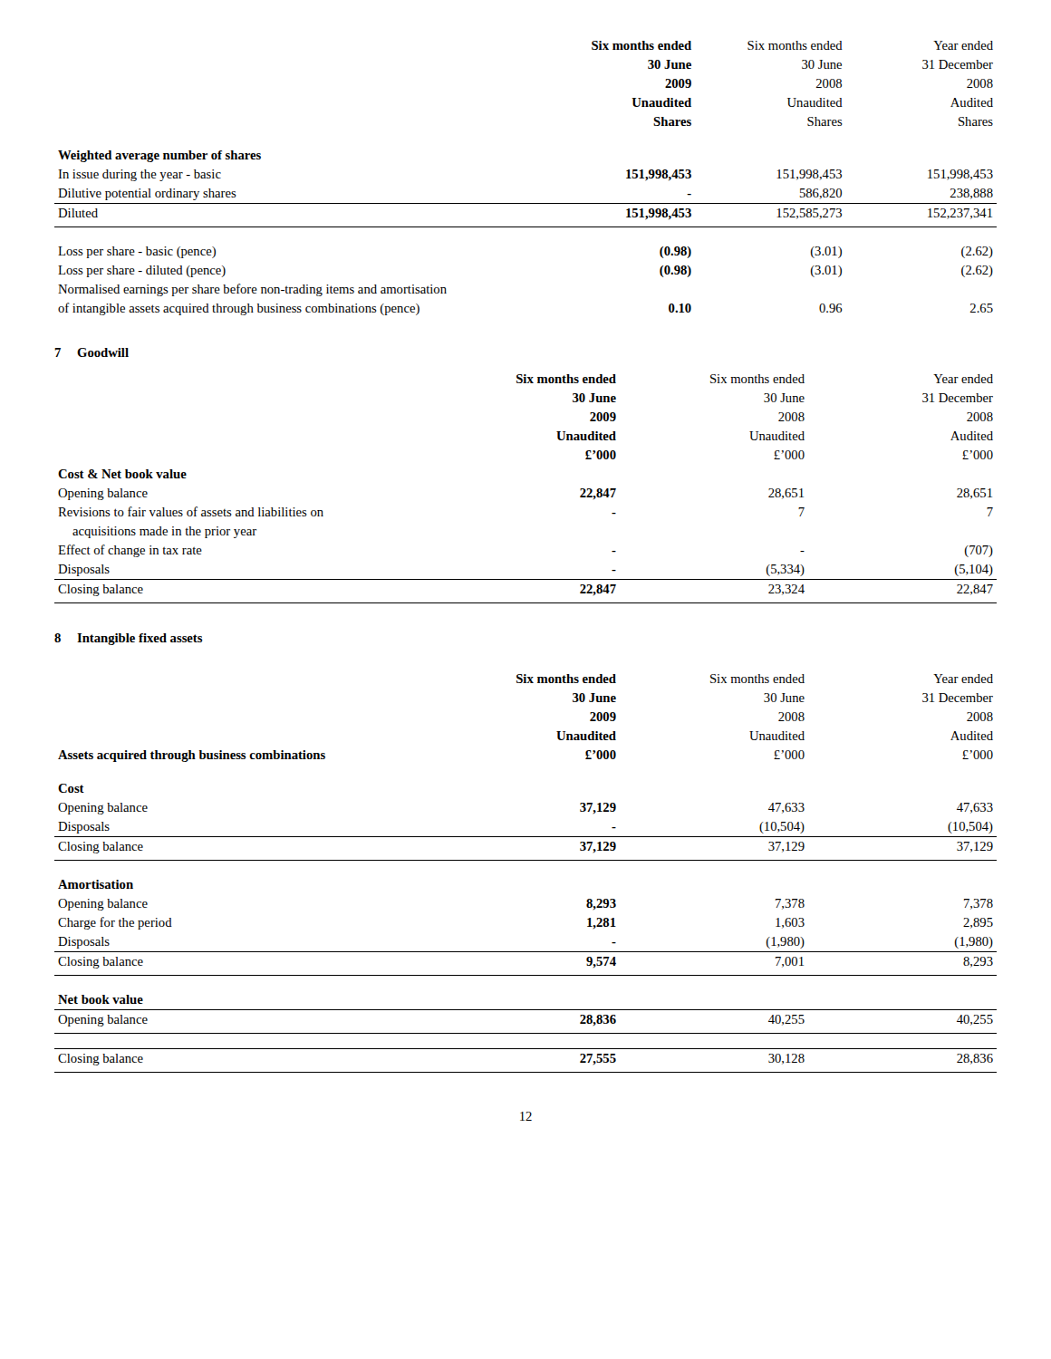| | Six months ended | Six months ended | Year ended |
| | 30 June | 30 June | 31 December |
| | 2009 | 2008 | 2008 |
| | Unaudited | Unaudited | Audited |
| | Shares | Shares | Shares |
| Weighted average number of shares | | | |
| In issue during the year - basic | 151,998,453 | 151,998,453 | 151,998,453 |
| Dilutive potential ordinary shares | - | 586,820 | 238,888 |
| Diluted | 151,998,453 | 152,585,273 | 152,237,341 |
| Loss per share - basic (pence) | (0.98) | (3.01) | (2.62) |
| Loss per share - diluted (pence) | (0.98) | (3.01) | (2.62) |
| Normalised earnings per share before non-trading items and amortisation | | | |
| of intangible assets acquired through business combinations (pence) | 0.10 | 0.96 | 2.65 |
7 Goodwill
| | Six months ended | Six months ended | Year ended |
| | 30 June | 30 June | 31 December |
| | 2009 | 2008 | 2008 |
| | Unaudited | Unaudited | Audited |
| | £’000 | £’000 | £’000 |
| Cost & Net book value | | | |
| Opening balance | 22,847 | 28,651 | 28,651 |
| Revisions to fair values of assets and liabilities on | - | 7 | 7 |
| acquisitions made in the prior year | | | |
| Effect of change in tax rate | - | - | (707) |
| Disposals | - | (5,334) | (5,104) |
| Closing balance | 22,847 | 23,324 | 22,847 |
8 Intangible fixed assets
| | Six months ended | Six months ended | Year ended |
| | 30 June | 30 June | 31 December |
| | 2009 | 2008 | 2008 |
| | Unaudited | Unaudited | Audited |
| Assets acquired through business combinations | £’000 | £’000 | £’000 |
| Cost | | | |
| Opening balance | 37,129 | 47,633 | 47,633 |
| Disposals | - | (10,504) | (10,504) |
| Closing balance | 37,129 | 37,129 | 37,129 |
| Amortisation | | | |
| Opening balance | 8,293 | 7,378 | 7,378 |
| Charge for the period | 1,281 | 1,603 | 2,895 |
| Disposals | - | (1,980) | (1,980) |
| Closing balance | 9,574 | 7,001 | 8,293 |
| Net book value | | | |
| Opening balance | 28,836 | 40,255 | 40,255 |
| Closing balance | 27,555 | 30,128 | 28,836 |
12